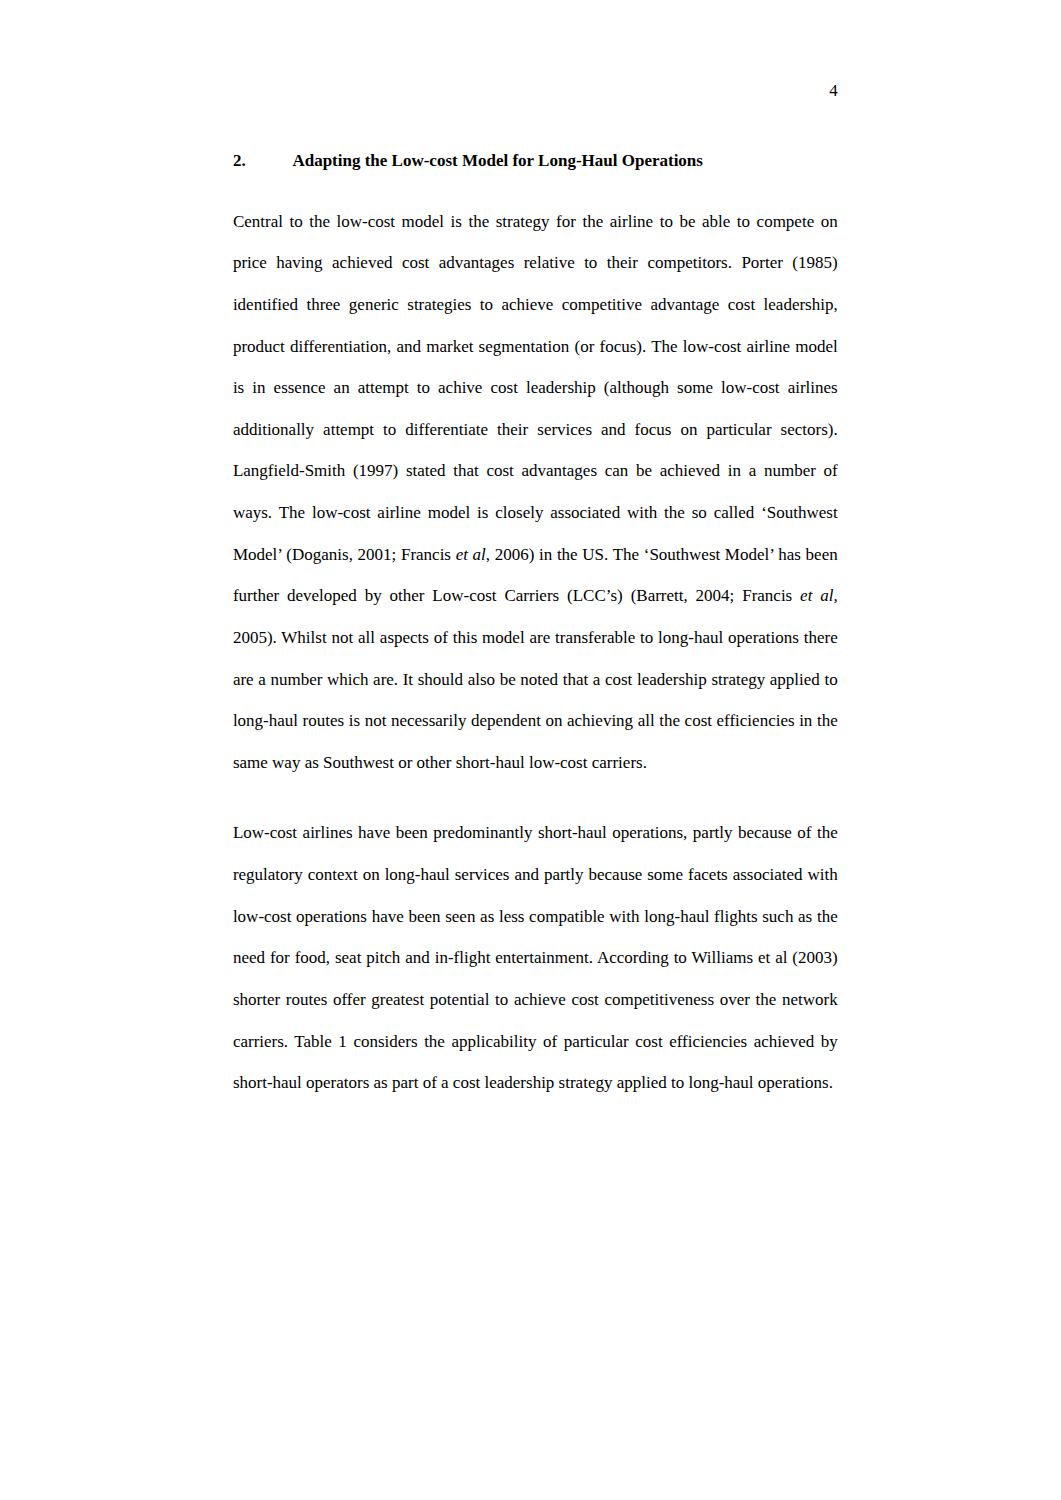4
2. Adapting the Low-cost Model for Long-Haul Operations
Central to the low-cost model is the strategy for the airline to be able to compete on price having achieved cost advantages relative to their competitors. Porter (1985) identified three generic strategies to achieve competitive advantage cost leadership, product differentiation, and market segmentation (or focus). The low-cost airline model is in essence an attempt to achive cost leadership (although some low-cost airlines additionally attempt to differentiate their services and focus on particular sectors). Langfield-Smith (1997) stated that cost advantages can be achieved in a number of ways. The low-cost airline model is closely associated with the so called ‘Southwest Model’ (Doganis, 2001; Francis et al, 2006) in the US. The ‘Southwest Model’ has been further developed by other Low-cost Carriers (LCC’s) (Barrett, 2004; Francis et al, 2005). Whilst not all aspects of this model are transferable to long-haul operations there are a number which are. It should also be noted that a cost leadership strategy applied to long-haul routes is not necessarily dependent on achieving all the cost efficiencies in the same way as Southwest or other short-haul low-cost carriers.
Low-cost airlines have been predominantly short-haul operations, partly because of the regulatory context on long-haul services and partly because some facets associated with low-cost operations have been seen as less compatible with long-haul flights such as the need for food, seat pitch and in-flight entertainment. According to Williams et al (2003) shorter routes offer greatest potential to achieve cost competitiveness over the network carriers. Table 1 considers the applicability of particular cost efficiencies achieved by short-haul operators as part of a cost leadership strategy applied to long-haul operations.